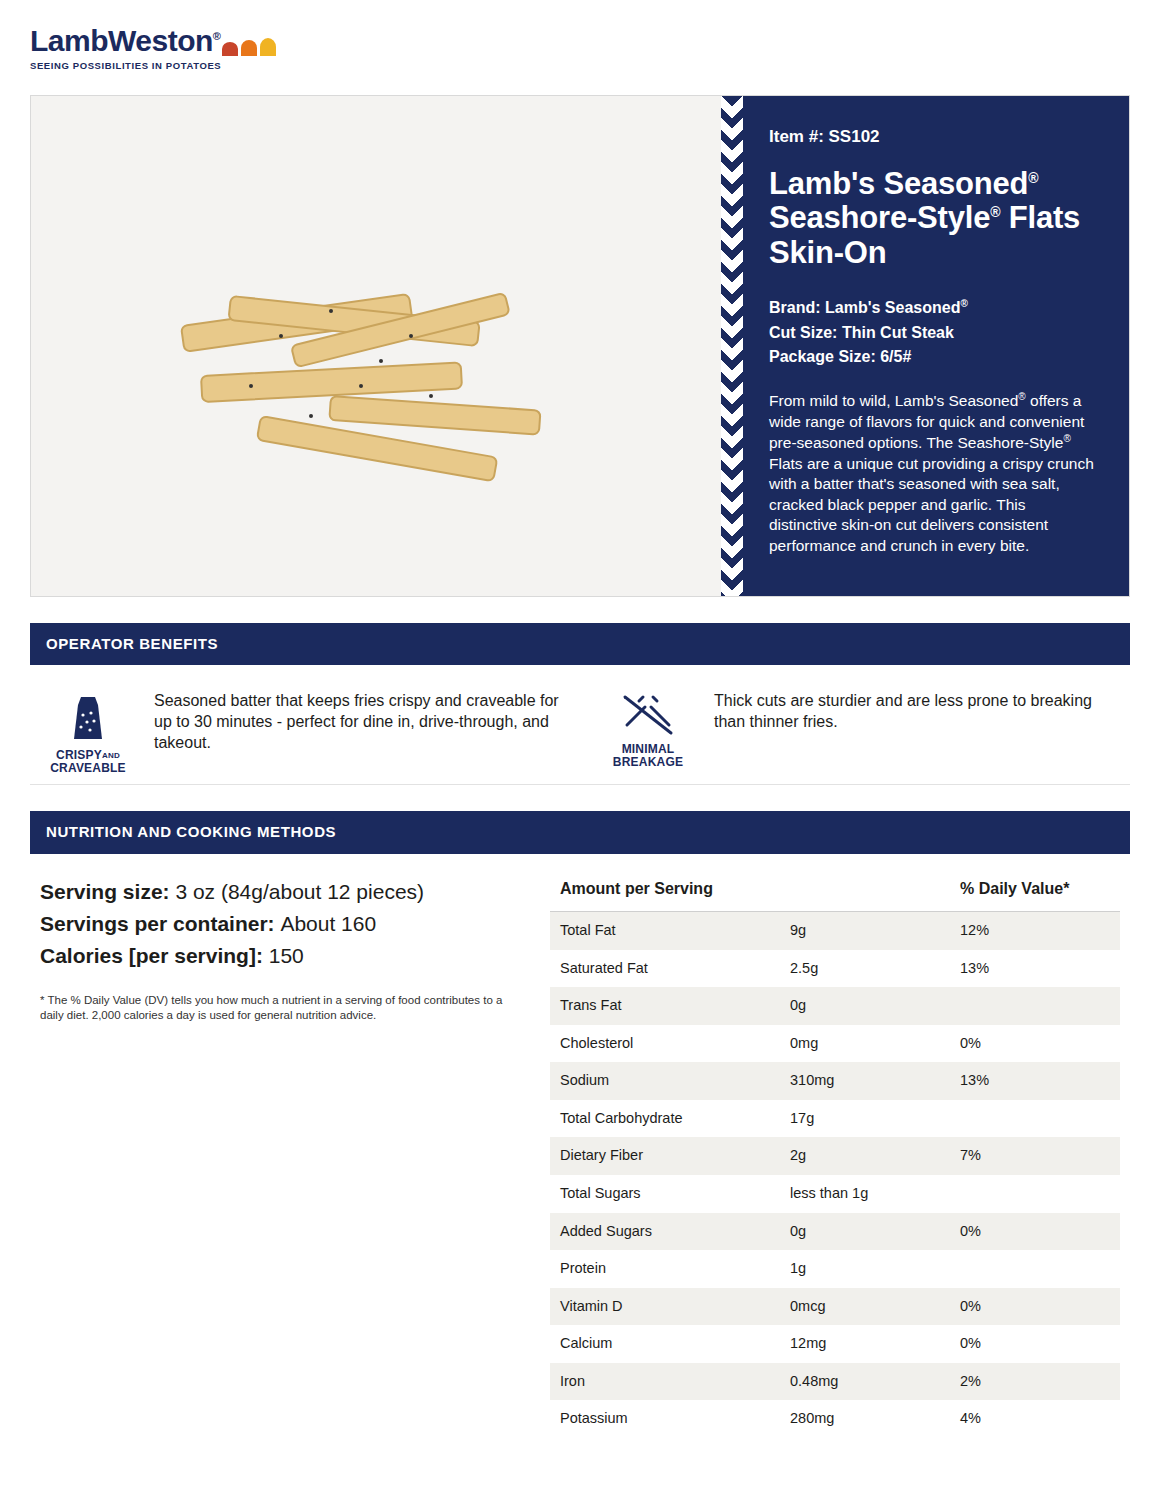LambWeston®
SEEING POSSIBILITIES IN POTATOES
Item #: SS102
Lamb's Seasoned® Seashore-Style® Flats Skin-On
Brand: Lamb's Seasoned®
Cut Size: Thin Cut Steak
Package Size: 6/5#
From mild to wild, Lamb's Seasoned® offers a wide range of flavors for quick and convenient pre-seasoned options. The Seashore-Style® Flats are a unique cut providing a crispy crunch with a batter that's seasoned with sea salt, cracked black pepper and garlic. This distinctive skin-on cut delivers consistent performance and crunch in every bite.
OPERATOR BENEFITS
CRISPYAND
CRAVEABLE
Seasoned batter that keeps fries crispy and craveable for up to 30 minutes - perfect for dine in, drive-through, and takeout.
MINIMAL
BREAKAGE
Thick cuts are sturdier and are less prone to breaking than thinner fries.
NUTRITION AND COOKING METHODS
Serving size: 3 oz (84g/about 12 pieces)
Servings per container: About 160
Calories [per serving]: 150
* The % Daily Value (DV) tells you how much a nutrient in a serving of food contributes to a daily diet. 2,000 calories a day is used for general nutrition advice.
| Amount per Serving | | % Daily Value* |
| --- | --- | --- |
| Total Fat | 9g | 12% |
| Saturated Fat | 2.5g | 13% |
| Trans Fat | 0g | |
| Cholesterol | 0mg | 0% |
| Sodium | 310mg | 13% |
| Total Carbohydrate | 17g | |
| Dietary Fiber | 2g | 7% |
| Total Sugars | less than 1g | |
| Added Sugars | 0g | 0% |
| Protein | 1g | |
| Vitamin D | 0mcg | 0% |
| Calcium | 12mg | 0% |
| Iron | 0.48mg | 2% |
| Potassium | 280mg | 4% |